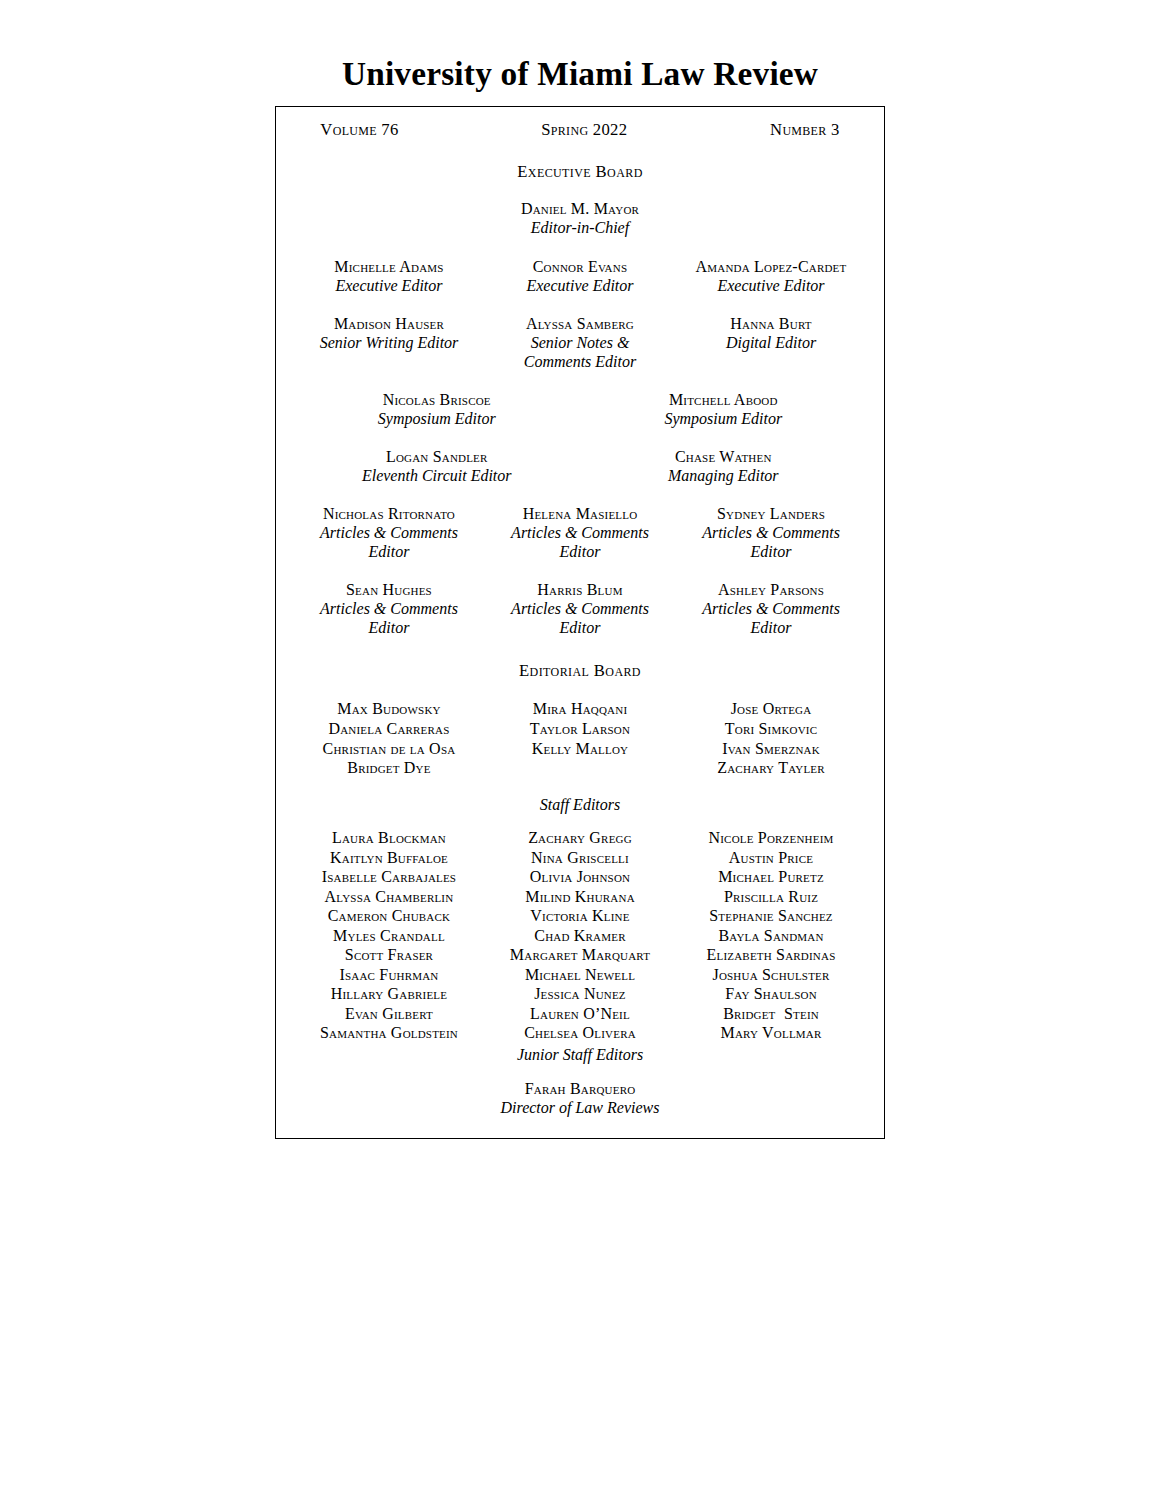University of Miami Law Review
Volume 76 Spring 2022 Number 3
Executive Board
Daniel M. Mayor
Editor-in-Chief
| Michelle Adams Executive Editor | Connor Evans Executive Editor | Amanda Lopez-Cardet Executive Editor |
| Madison Hauser Senior Writing Editor | Alyssa Samberg Senior Notes & Comments Editor | Hanna Burt Digital Editor |
| Nicolas Briscoe Symposium Editor | Mitchell Abood Symposium Editor |
| Logan Sandler Eleventh Circuit Editor | Chase Wathen Managing Editor |
| Nicholas Ritornato Articles & Comments Editor | Helena Masiello Articles & Comments Editor | Sydney Landers Articles & Comments Editor |
| Sean Hughes Articles & Comments Editor | Harris Blum Articles & Comments Editor | Ashley Parsons Articles & Comments Editor |
Editorial Board
| Max Budowsky Daniela Carreras Christian de la Osa Bridget Dye | Mira Haqqani Taylor Larson Kelly Malloy | Jose Ortega Tori Simkovic Ivan Smerznak Zachary Tayler |
Staff Editors
| Laura Blockman Kaitlyn Buffaloe Isabelle Carbajales Alyssa Chamberlin Cameron Chuback Myles Crandall Scott Fraser Isaac Fuhrman Hillary Gabriele Evan Gilbert Samantha Goldstein | Zachary Gregg Nina Griscelli Olivia Johnson Milind Khurana Victoria Kline Chad Kramer Margaret Marquart Michael Newell Jessica Nunez Lauren O’Neil Chelsea Olivera Junior Staff Editors | Nicole Porzenheim Austin Price Michael Puretz Priscilla Ruiz Stephanie Sanchez Bayla Sandman Elizabeth Sardinas Joshua Schulster Fay Shaulson Bridget Stein Mary Vollmar |
Farah Barquero Director of Law Reviews